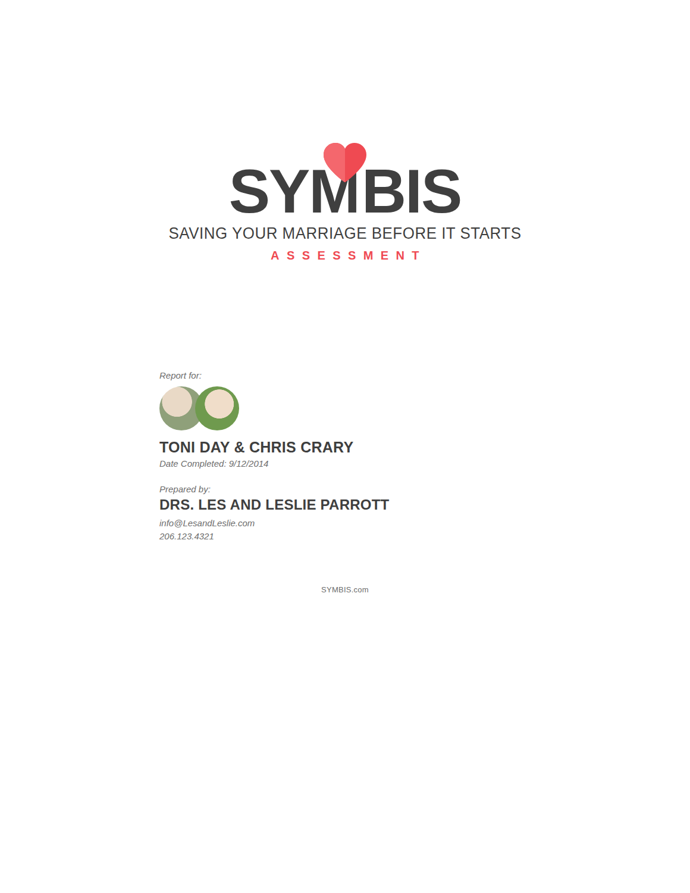SYMBIS
Saving Your Marriage Before It Starts
Assessment
Report for:
Toni Day & Chris Crary
Date Completed: 9/12/2014
Prepared by:
Drs. Les and Leslie Parrott
info@LesandLeslie.com
206.123.4321
SYMBIS.com